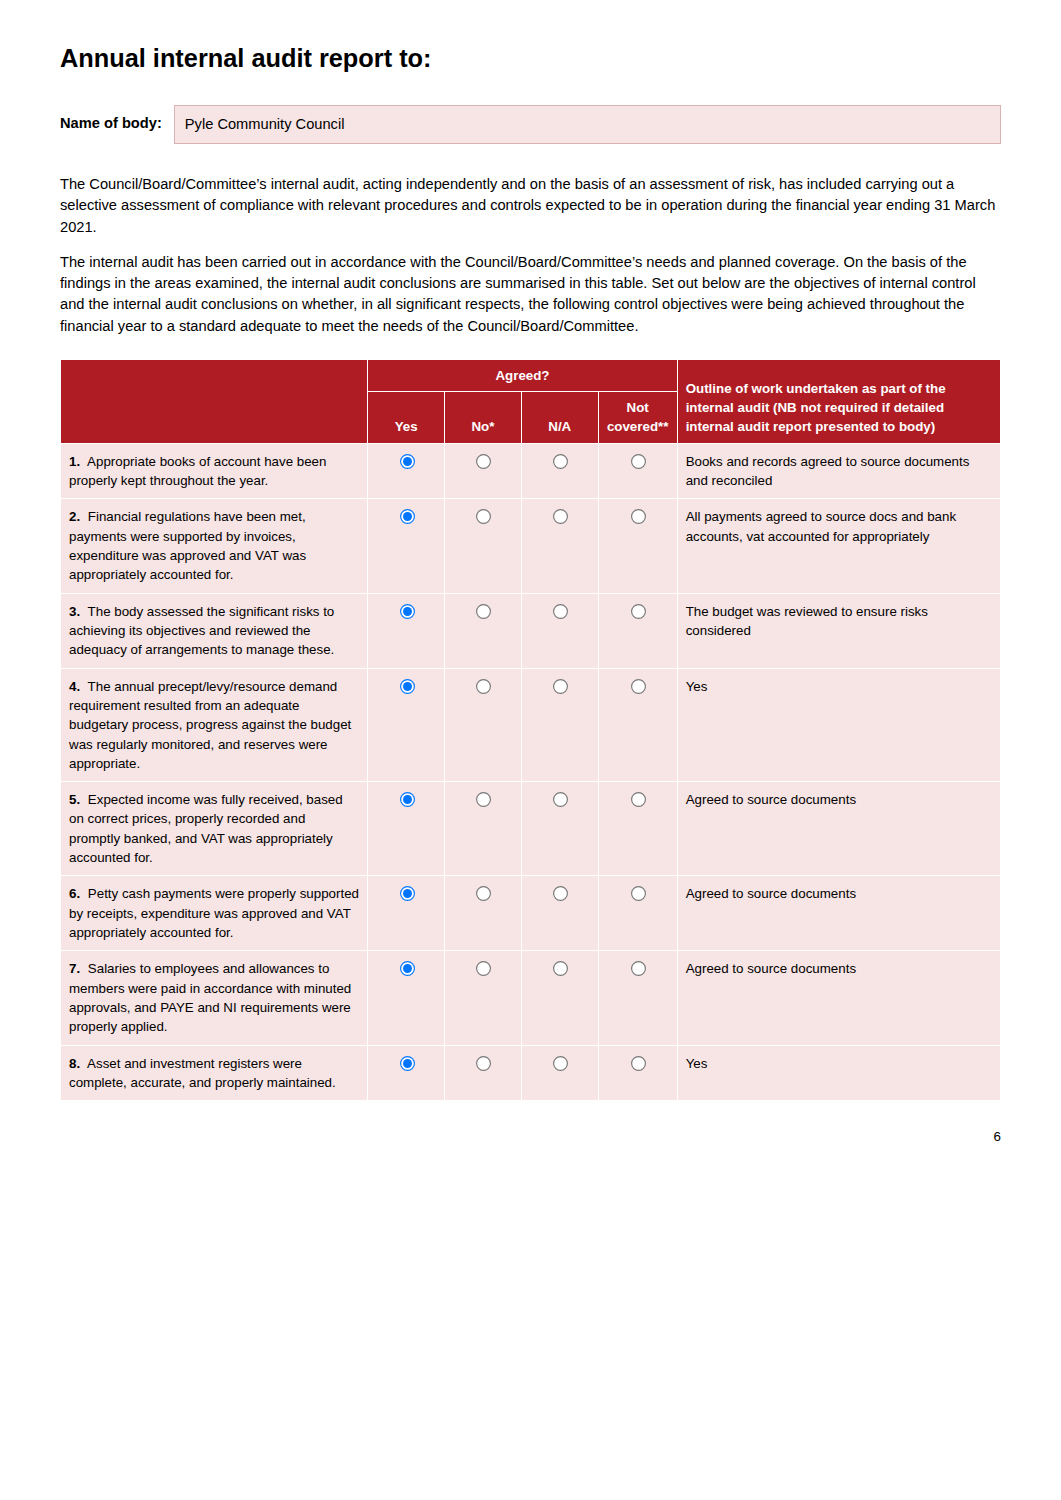Annual internal audit report to:
Name of body:
Pyle Community Council
The Council/Board/Committee’s internal audit, acting independently and on the basis of an assessment of risk, has included carrying out a selective assessment of compliance with relevant procedures and controls expected to be in operation during the financial year ending 31 March 2021.
The internal audit has been carried out in accordance with the Council/Board/Committee’s needs and planned coverage. On the basis of the findings in the areas examined, the internal audit conclusions are summarised in this table. Set out below are the objectives of internal control and the internal audit conclusions on whether, in all significant respects, the following control objectives were being achieved throughout the financial year to a standard adequate to meet the needs of the Council/Board/Committee.
| | Agreed? | Outline of work undertaken as part of the internal audit (NB not required if detailed internal audit report presented to body) |
| --- | --- | --- |
| Yes | No* | N/A | Not covered** |
| 1. Appropriate books of account have been properly kept throughout the year. | | | | | Books and records agreed to source documents and reconciled |
| 2. Financial regulations have been met, payments were supported by invoices, expenditure was approved and VAT was appropriately accounted for. | | | | | All payments agreed to source docs and bank accounts, vat accounted for appropriately |
| 3. The body assessed the significant risks to achieving its objectives and reviewed the adequacy of arrangements to manage these. | | | | | The budget was reviewed to ensure risks considered |
| 4. The annual precept/levy/resource demand requirement resulted from an adequate budgetary process, progress against the budget was regularly monitored, and reserves were appropriate. | | | | | Yes |
| 5. Expected income was fully received, based on correct prices, properly recorded and promptly banked, and VAT was appropriately accounted for. | | | | | Agreed to source documents |
| 6. Petty cash payments were properly supported by receipts, expenditure was approved and VAT appropriately accounted for. | | | | | Agreed to source documents |
| 7. Salaries to employees and allowances to members were paid in accordance with minuted approvals, and PAYE and NI requirements were properly applied. | | | | | Agreed to source documents |
| 8. Asset and investment registers were complete, accurate, and properly maintained. | | | | | Yes |
6